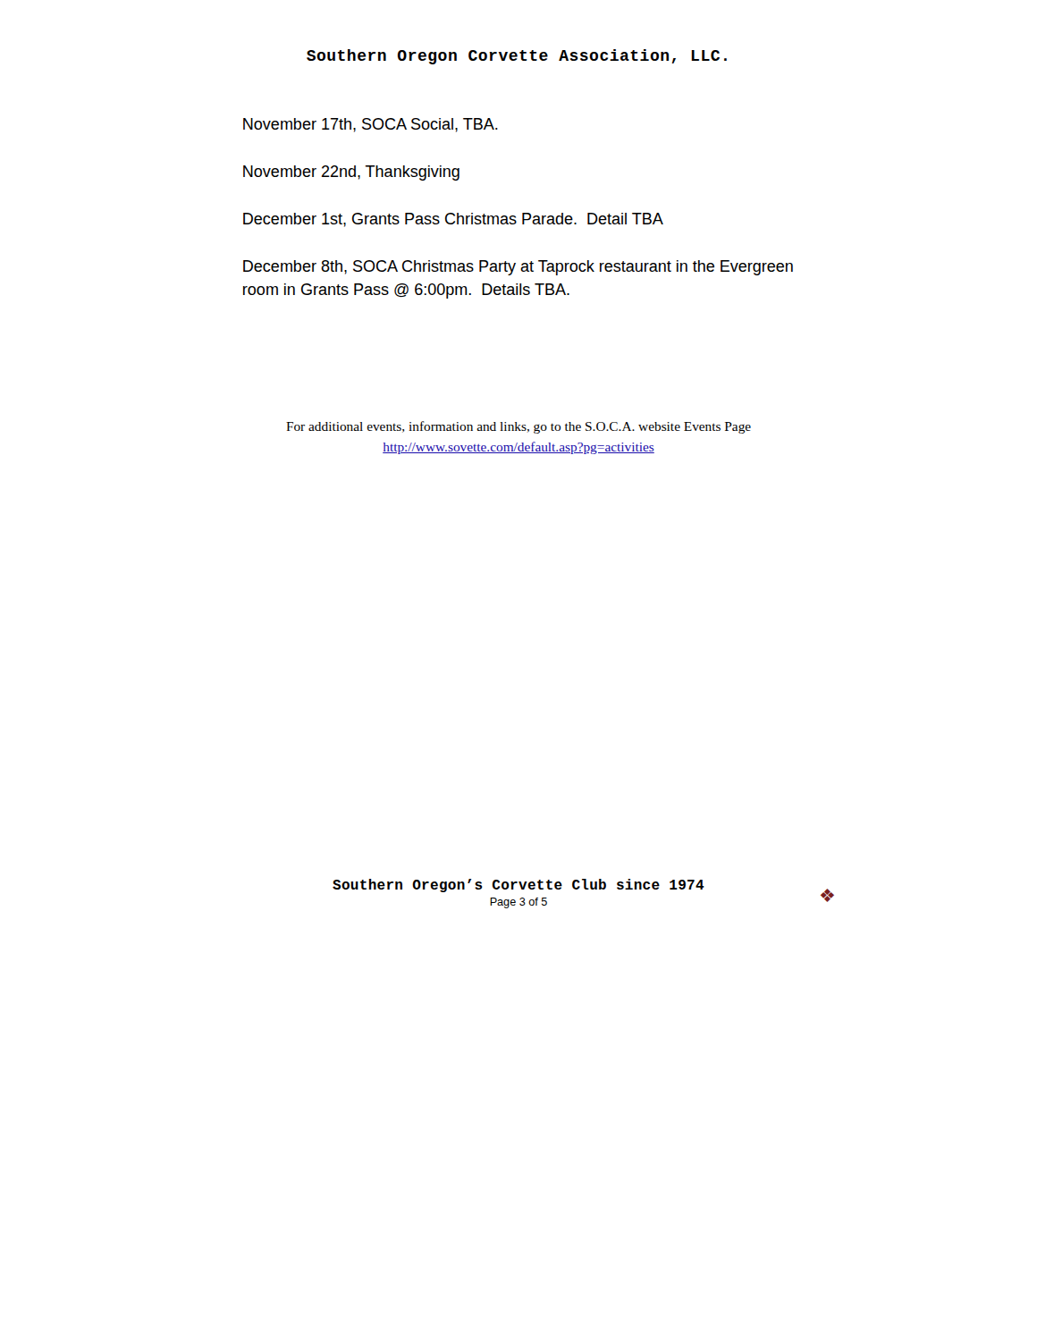Southern Oregon Corvette Association, LLC.
November 17th, SOCA Social, TBA.
November 22nd, Thanksgiving
December 1st, Grants Pass Christmas Parade. Detail TBA
December 8th, SOCA Christmas Party at Taprock restaurant in the Evergreen room in Grants Pass @ 6:00pm. Details TBA.
For additional events, information and links, go to the S.O.C.A. website Events Page
http://www.sovette.com/default.asp?pg=activities
Southern Oregon’s Corvette Club since 1974
Page 3 of 5
❖